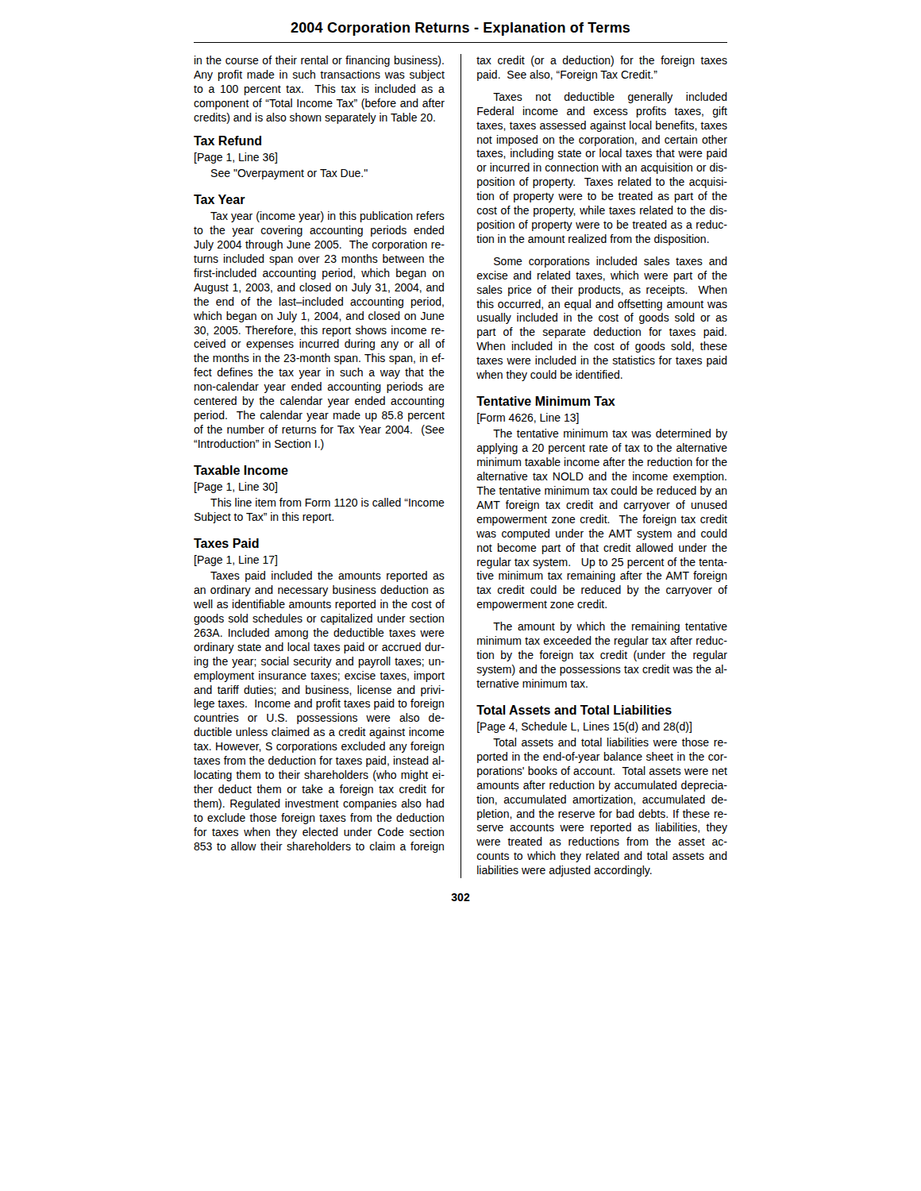2004 Corporation Returns - Explanation of Terms
in the course of their rental or financing business). Any profit made in such transactions was subject to a 100 percent tax. This tax is included as a component of “Total Income Tax” (before and after credits) and is also shown separately in Table 20.
Tax Refund
[Page 1, Line 36]
See "Overpayment or Tax Due."
Tax Year
Tax year (income year) in this publication refers to the year covering accounting periods ended July 2004 through June 2005. The corporation returns included span over 23 months between the first-included accounting period, which began on August 1, 2003, and closed on July 31, 2004, and the end of the last–included accounting period, which began on July 1, 2004, and closed on June 30, 2005. Therefore, this report shows income received or expenses incurred during any or all of the months in the 23-month span. This span, in effect defines the tax year in such a way that the non-calendar year ended accounting periods are centered by the calendar year ended accounting period. The calendar year made up 85.8 percent of the number of returns for Tax Year 2004. (See “Introduction” in Section I.)
Taxable Income
[Page 1, Line 30]
This line item from Form 1120 is called “Income Subject to Tax” in this report.
Taxes Paid
[Page 1, Line 17]
Taxes paid included the amounts reported as an ordinary and necessary business deduction as well as identifiable amounts reported in the cost of goods sold schedules or capitalized under section 263A. Included among the deductible taxes were ordinary state and local taxes paid or accrued during the year; social security and payroll taxes; unemployment insurance taxes; excise taxes, import and tariff duties; and business, license and privilege taxes. Income and profit taxes paid to foreign countries or U.S. possessions were also deductible unless claimed as a credit against income tax. However, S corporations excluded any foreign taxes from the deduction for taxes paid, instead allocating them to their shareholders (who might either deduct them or take a foreign tax credit for them). Regulated investment companies also had to exclude those foreign taxes from the deduction for taxes when they elected under Code section 853 to allow their shareholders to claim a foreign tax credit (or a deduction) for the foreign taxes paid. See also, “Foreign Tax Credit.”
Taxes not deductible generally included Federal income and excess profits taxes, gift taxes, taxes assessed against local benefits, taxes not imposed on the corporation, and certain other taxes, including state or local taxes that were paid or incurred in connection with an acquisition or disposition of property. Taxes related to the acquisition of property were to be treated as part of the cost of the property, while taxes related to the disposition of property were to be treated as a reduction in the amount realized from the disposition.
Some corporations included sales taxes and excise and related taxes, which were part of the sales price of their products, as receipts. When this occurred, an equal and offsetting amount was usually included in the cost of goods sold or as part of the separate deduction for taxes paid. When included in the cost of goods sold, these taxes were included in the statistics for taxes paid when they could be identified.
Tentative Minimum Tax
[Form 4626, Line 13]
The tentative minimum tax was determined by applying a 20 percent rate of tax to the alternative minimum taxable income after the reduction for the alternative tax NOLD and the income exemption. The tentative minimum tax could be reduced by an AMT foreign tax credit and carryover of unused empowerment zone credit. The foreign tax credit was computed under the AMT system and could not become part of that credit allowed under the regular tax system. Up to 25 percent of the tentative minimum tax remaining after the AMT foreign tax credit could be reduced by the carryover of empowerment zone credit.
The amount by which the remaining tentative minimum tax exceeded the regular tax after reduction by the foreign tax credit (under the regular system) and the possessions tax credit was the alternative minimum tax.
Total Assets and Total Liabilities
[Page 4, Schedule L, Lines 15(d) and 28(d)]
Total assets and total liabilities were those reported in the end-of-year balance sheet in the corporations' books of account. Total assets were net amounts after reduction by accumulated depreciation, accumulated amortization, accumulated depletion, and the reserve for bad debts. If these reserve accounts were reported as liabilities, they were treated as reductions from the asset accounts to which they related and total assets and liabilities were adjusted accordingly.
302